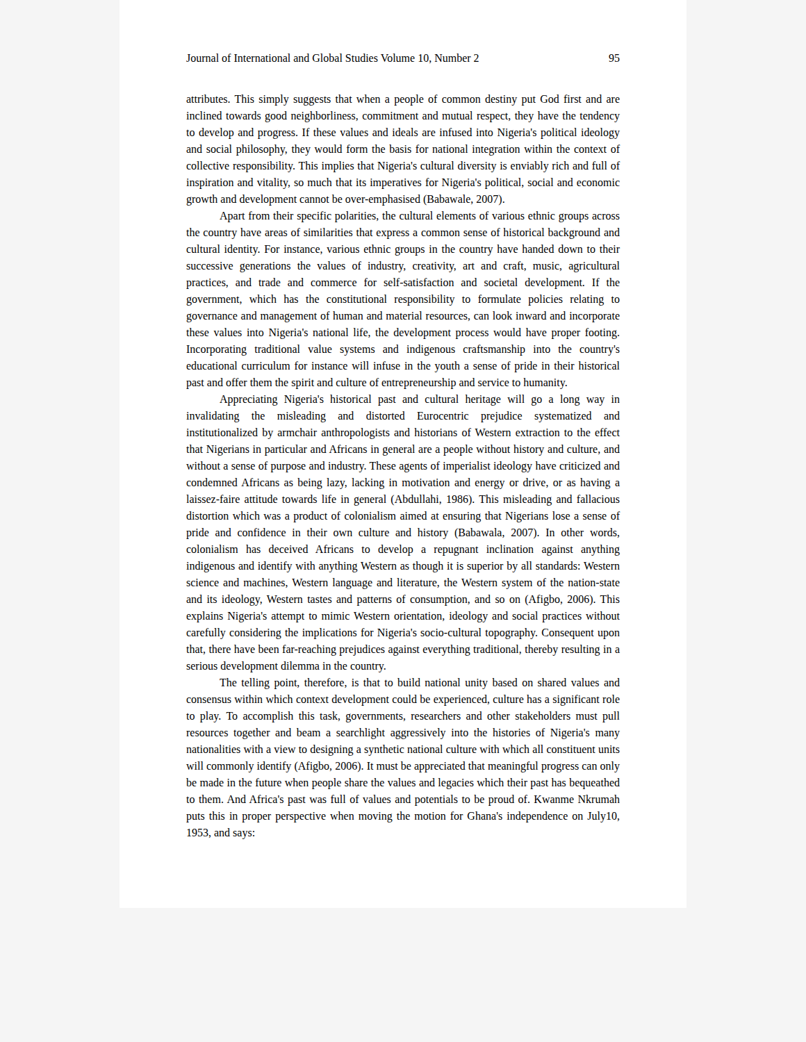Journal of International and Global Studies Volume 10, Number 2 95
attributes. This simply suggests that when a people of common destiny put God first and are inclined towards good neighborliness, commitment and mutual respect, they have the tendency to develop and progress. If these values and ideals are infused into Nigeria's political ideology and social philosophy, they would form the basis for national integration within the context of collective responsibility. This implies that Nigeria's cultural diversity is enviably rich and full of inspiration and vitality, so much that its imperatives for Nigeria's political, social and economic growth and development cannot be over-emphasised (Babawale, 2007).
Apart from their specific polarities, the cultural elements of various ethnic groups across the country have areas of similarities that express a common sense of historical background and cultural identity. For instance, various ethnic groups in the country have handed down to their successive generations the values of industry, creativity, art and craft, music, agricultural practices, and trade and commerce for self-satisfaction and societal development. If the government, which has the constitutional responsibility to formulate policies relating to governance and management of human and material resources, can look inward and incorporate these values into Nigeria's national life, the development process would have proper footing. Incorporating traditional value systems and indigenous craftsmanship into the country's educational curriculum for instance will infuse in the youth a sense of pride in their historical past and offer them the spirit and culture of entrepreneurship and service to humanity.
Appreciating Nigeria's historical past and cultural heritage will go a long way in invalidating the misleading and distorted Eurocentric prejudice systematized and institutionalized by armchair anthropologists and historians of Western extraction to the effect that Nigerians in particular and Africans in general are a people without history and culture, and without a sense of purpose and industry. These agents of imperialist ideology have criticized and condemned Africans as being lazy, lacking in motivation and energy or drive, or as having a laissez-faire attitude towards life in general (Abdullahi, 1986). This misleading and fallacious distortion which was a product of colonialism aimed at ensuring that Nigerians lose a sense of pride and confidence in their own culture and history (Babawala, 2007). In other words, colonialism has deceived Africans to develop a repugnant inclination against anything indigenous and identify with anything Western as though it is superior by all standards: Western science and machines, Western language and literature, the Western system of the nation-state and its ideology, Western tastes and patterns of consumption, and so on (Afigbo, 2006). This explains Nigeria's attempt to mimic Western orientation, ideology and social practices without carefully considering the implications for Nigeria's socio-cultural topography. Consequent upon that, there have been far-reaching prejudices against everything traditional, thereby resulting in a serious development dilemma in the country.
The telling point, therefore, is that to build national unity based on shared values and consensus within which context development could be experienced, culture has a significant role to play. To accomplish this task, governments, researchers and other stakeholders must pull resources together and beam a searchlight aggressively into the histories of Nigeria's many nationalities with a view to designing a synthetic national culture with which all constituent units will commonly identify (Afigbo, 2006). It must be appreciated that meaningful progress can only be made in the future when people share the values and legacies which their past has bequeathed to them. And Africa's past was full of values and potentials to be proud of. Kwanme Nkrumah puts this in proper perspective when moving the motion for Ghana's independence on July10, 1953, and says: